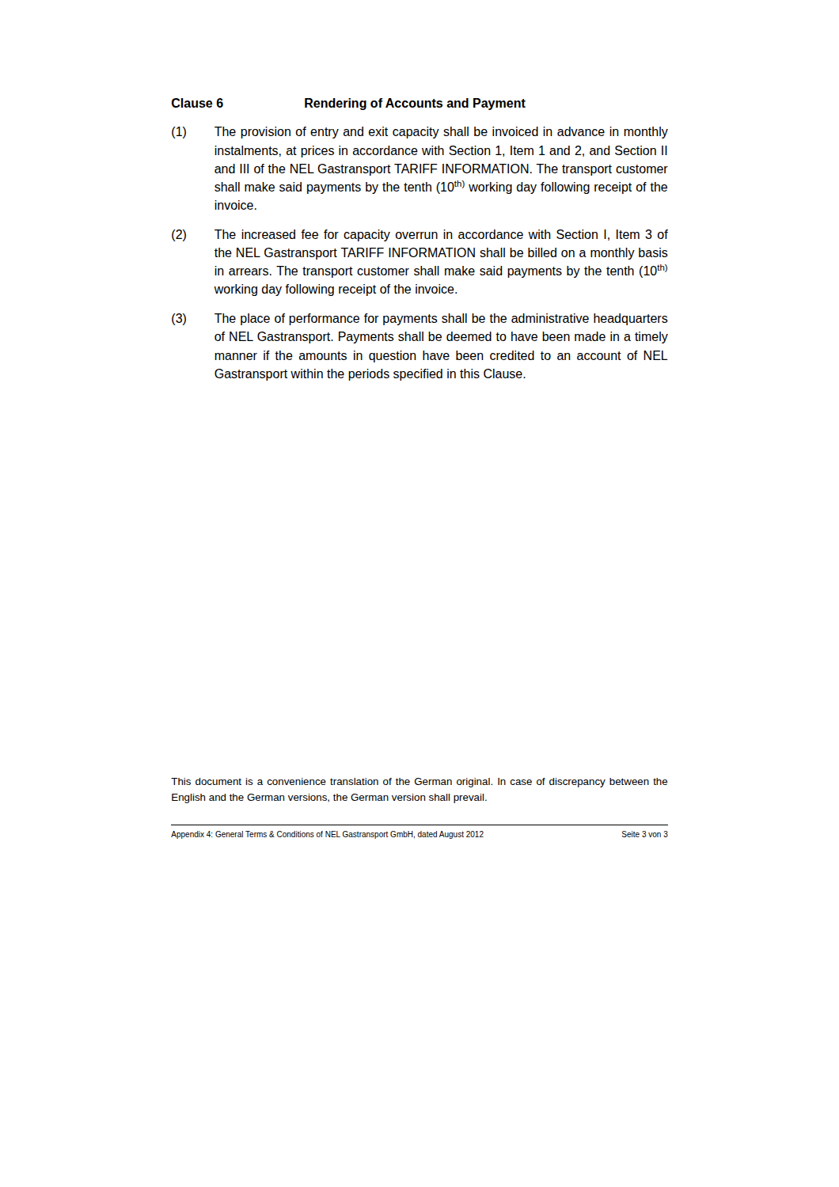Clause 6 Rendering of Accounts and Payment
The provision of entry and exit capacity shall be invoiced in advance in monthly instalments, at prices in accordance with Section 1, Item 1 and 2, and Section II and III of the NEL Gastransport TARIFF INFORMATION. The transport customer shall make said payments by the tenth (10th) working day following receipt of the invoice.
The increased fee for capacity overrun in accordance with Section I, Item 3 of the NEL Gastransport TARIFF INFORMATION shall be billed on a monthly basis in arrears. The transport customer shall make said payments by the tenth (10th) working day following receipt of the invoice.
The place of performance for payments shall be the administrative headquarters of NEL Gastransport. Payments shall be deemed to have been made in a timely manner if the amounts in question have been credited to an account of NEL Gastransport within the periods specified in this Clause.
This document is a convenience translation of the German original. In case of discrepancy between the English and the German versions, the German version shall prevail.
Appendix 4: General Terms & Conditions of NEL Gastransport GmbH, dated August 2012 Seite 3 von 3